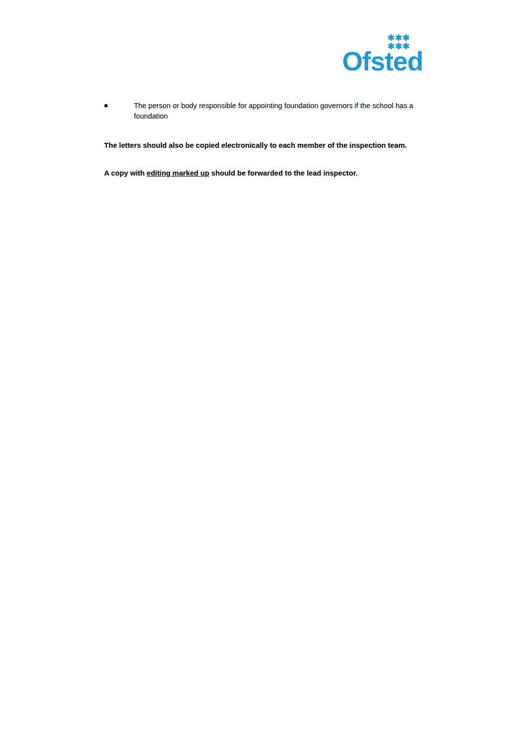✱✱✱
✱✱✱ Ofsted
■
The person or body responsible for appointing foundation governors if the school has a foundation
The letters should also be copied electronically to each member of the inspection team.
A copy with editing marked up should be forwarded to the lead inspector.